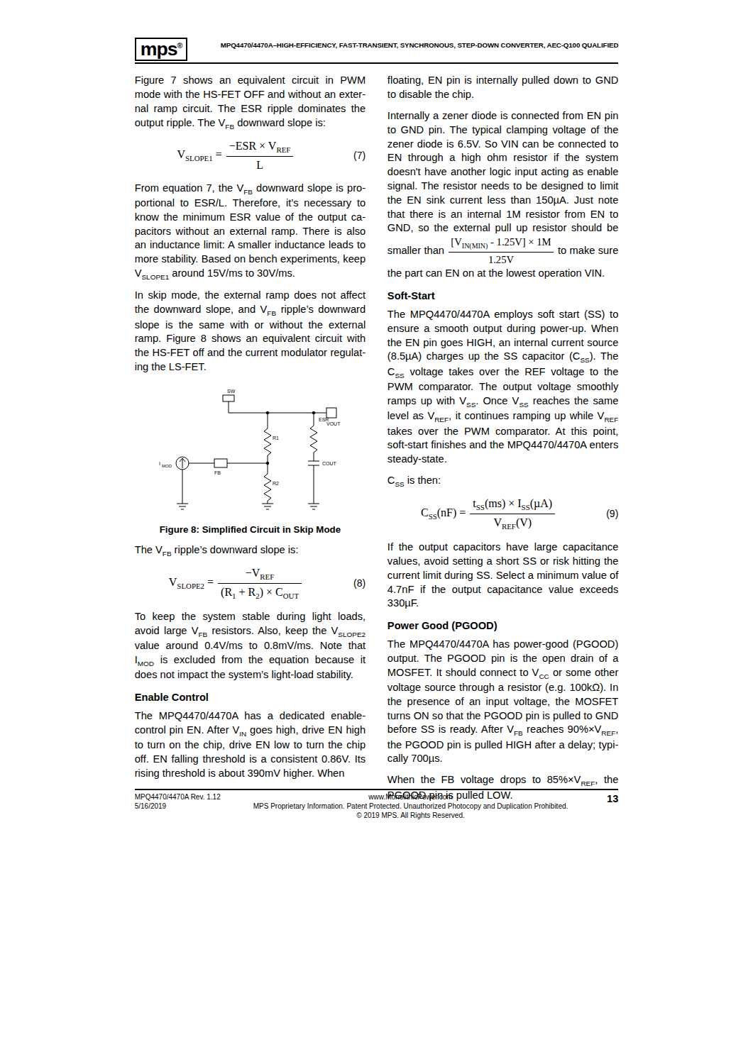mps®
MPQ4470/4470A–HIGH-EFFICIENCY, FAST-TRANSIENT, SYNCHRONOUS, STEP-DOWN CONVERTER, AEC-Q100 QUALIFIED
Figure 7 shows an equivalent circuit in PWM mode with the HS-FET OFF and without an external ramp circuit. The ESR ripple dominates the output ripple. The VFB downward slope is:
VSLOPE1 = −ESR × VREF L
(7)
From equation 7, the VFB downward slope is proportional to ESR/L. Therefore, it’s necessary to know the minimum ESR value of the output capacitors without an external ramp. There is also an inductance limit: A smaller inductance leads to more stability. Based on bench experiments, keep VSLOPE1 around 15V/ms to 30V/ms.
In skip mode, the external ramp does not affect the downward slope, and VFB ripple’s downward slope is the same with or without the external ramp. Figure 8 shows an equivalent circuit with the HS-FET off and the current modulator regulating the LS-FET.
SW VOUT R1 ESR COUT FB I MOD R2
Figure 8: Simplified Circuit in Skip Mode
The VFB ripple’s downward slope is:
VSLOPE2 = −VREF (R1 + R2) × COUT
(8)
To keep the system stable during light loads, avoid large VFB resistors. Also, keep the VSLOPE2 value around 0.4V/ms to 0.8mV/ms. Note that IMOD is excluded from the equation because it does not impact the system’s light-load stability.
Enable Control
The MPQ4470/4470A has a dedicated enable-control pin EN. After VIN goes high, drive EN high to turn on the chip, drive EN low to turn the chip off. EN falling threshold is a consistent 0.86V. Its rising threshold is about 390mV higher. When
floating, EN pin is internally pulled down to GND to disable the chip.
Internally a zener diode is connected from EN pin to GND pin. The typical clamping voltage of the zener diode is 6.5V. So VIN can be connected to EN through a high ohm resistor if the system doesn't have another logic input acting as enable signal. The resistor needs to be designed to limit the EN sink current less than 150µA. Just note that there is an internal 1M resistor from EN to GND, so the external pull up resistor should be smaller than [VIN(MIN) - 1.25V] × 1M 1.25V to make sure the part can EN on at the lowest operation VIN.
Soft-Start
The MPQ4470/4470A employs soft start (SS) to ensure a smooth output during power-up. When the EN pin goes HIGH, an internal current source (8.5µA) charges up the SS capacitor (CSS). The CSS voltage takes over the REF voltage to the PWM comparator. The output voltage smoothly ramps up with VSS. Once VSS reaches the same level as VREF, it continues ramping up while VREF takes over the PWM comparator. At this point, soft-start finishes and the MPQ4470/4470A enters steady-state.
CSS is then:
CSS(nF) = tSS(ms) × ISS(µA) VREF(V)
(9)
If the output capacitors have large capacitance values, avoid setting a short SS or risk hitting the current limit during SS. Select a minimum value of 4.7nF if the output capacitance value exceeds 330µF.
Power Good (PGOOD)
The MPQ4470/4470A has power-good (PGOOD) output. The PGOOD pin is the open drain of a MOSFET. It should connect to VCC or some other voltage source through a resistor (e.g. 100kΩ). In the presence of an input voltage, the MOSFET turns ON so that the PGOOD pin is pulled to GND before SS is ready. After VFB reaches 90%×VREF, the PGOOD pin is pulled HIGH after a delay; typically 700µs.
When the FB voltage drops to 85%×VREF, the PGOOD pin is pulled LOW.
MPQ4470/4470A Rev. 1.12
5/16/2019
www.MonolithicPower.com
MPS Proprietary Information. Patent Protected. Unauthorized Photocopy and Duplication Prohibited.
© 2019 MPS. All Rights Reserved.
13